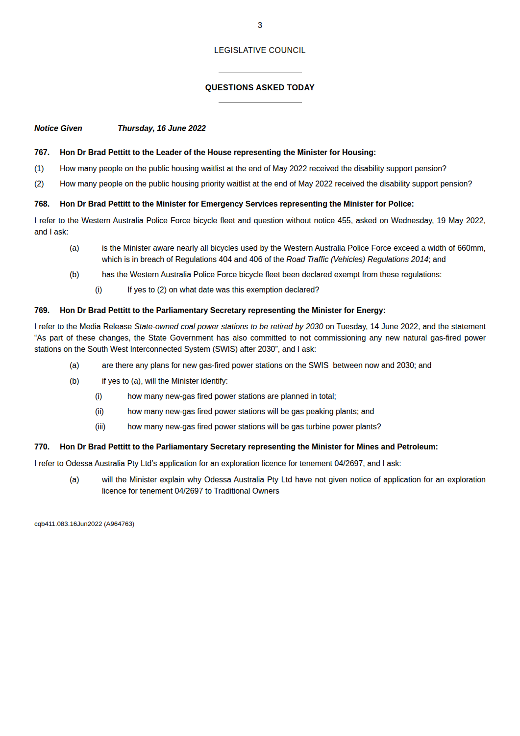3
LEGISLATIVE COUNCIL
QUESTIONS ASKED TODAY
Notice Given Thursday, 16 June 2022
767. Hon Dr Brad Pettitt to the Leader of the House representing the Minister for Housing:
(1) How many people on the public housing waitlist at the end of May 2022 received the disability support pension?
(2) How many people on the public housing priority waitlist at the end of May 2022 received the disability support pension?
768. Hon Dr Brad Pettitt to the Minister for Emergency Services representing the Minister for Police:
I refer to the Western Australia Police Force bicycle fleet and question without notice 455, asked on Wednesday, 19 May 2022, and I ask:
(a) is the Minister aware nearly all bicycles used by the Western Australia Police Force exceed a width of 660mm, which is in breach of Regulations 404 and 406 of the Road Traffic (Vehicles) Regulations 2014; and
(b) has the Western Australia Police Force bicycle fleet been declared exempt from these regulations:
(i) If yes to (2) on what date was this exemption declared?
769. Hon Dr Brad Pettitt to the Parliamentary Secretary representing the Minister for Energy:
I refer to the Media Release State-owned coal power stations to be retired by 2030 on Tuesday, 14 June 2022, and the statement “As part of these changes, the State Government has also committed to not commissioning any new natural gas-fired power stations on the South West Interconnected System (SWIS) after 2030”, and I ask:
(a) are there any plans for new gas-fired power stations on the SWIS between now and 2030; and
(b) if yes to (a), will the Minister identify:
(i) how many new-gas fired power stations are planned in total;
(ii) how many new-gas fired power stations will be gas peaking plants; and
(iii) how many new-gas fired power stations will be gas turbine power plants?
770. Hon Dr Brad Pettitt to the Parliamentary Secretary representing the Minister for Mines and Petroleum:
I refer to Odessa Australia Pty Ltd’s application for an exploration licence for tenement 04/2697, and I ask:
(a) will the Minister explain why Odessa Australia Pty Ltd have not given notice of application for an exploration licence for tenement 04/2697 to Traditional Owners
cqb411.083.16Jun2022 (A964763)